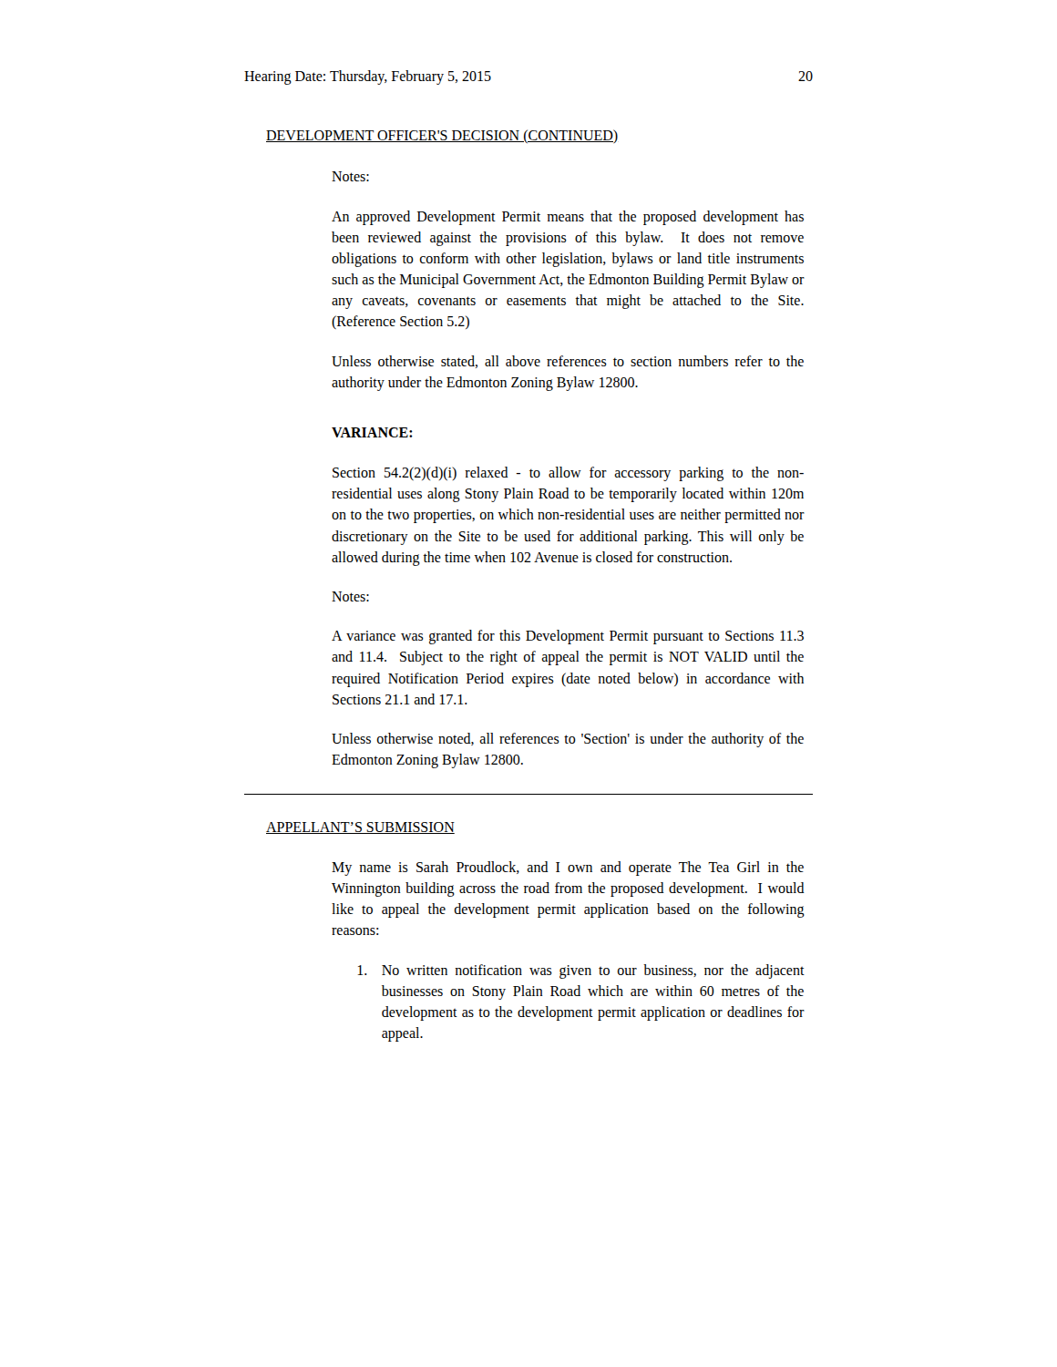Hearing Date: Thursday, February 5, 2015
20
DEVELOPMENT OFFICER'S DECISION (CONTINUED)
Notes:
An approved Development Permit means that the proposed development has been reviewed against the provisions of this bylaw. It does not remove obligations to conform with other legislation, bylaws or land title instruments such as the Municipal Government Act, the Edmonton Building Permit Bylaw or any caveats, covenants or easements that might be attached to the Site. (Reference Section 5.2)
Unless otherwise stated, all above references to section numbers refer to the authority under the Edmonton Zoning Bylaw 12800.
VARIANCE:
Section 54.2(2)(d)(i) relaxed - to allow for accessory parking to the non-residential uses along Stony Plain Road to be temporarily located within 120m on to the two properties, on which non-residential uses are neither permitted nor discretionary on the Site to be used for additional parking. This will only be allowed during the time when 102 Avenue is closed for construction.
Notes:
A variance was granted for this Development Permit pursuant to Sections 11.3 and 11.4. Subject to the right of appeal the permit is NOT VALID until the required Notification Period expires (date noted below) in accordance with Sections 21.1 and 17.1.
Unless otherwise noted, all references to 'Section' is under the authority of the Edmonton Zoning Bylaw 12800.
APPELLANT’S SUBMISSION
My name is Sarah Proudlock, and I own and operate The Tea Girl in the Winnington building across the road from the proposed development. I would like to appeal the development permit application based on the following reasons:
No written notification was given to our business, nor the adjacent businesses on Stony Plain Road which are within 60 metres of the development as to the development permit application or deadlines for appeal.